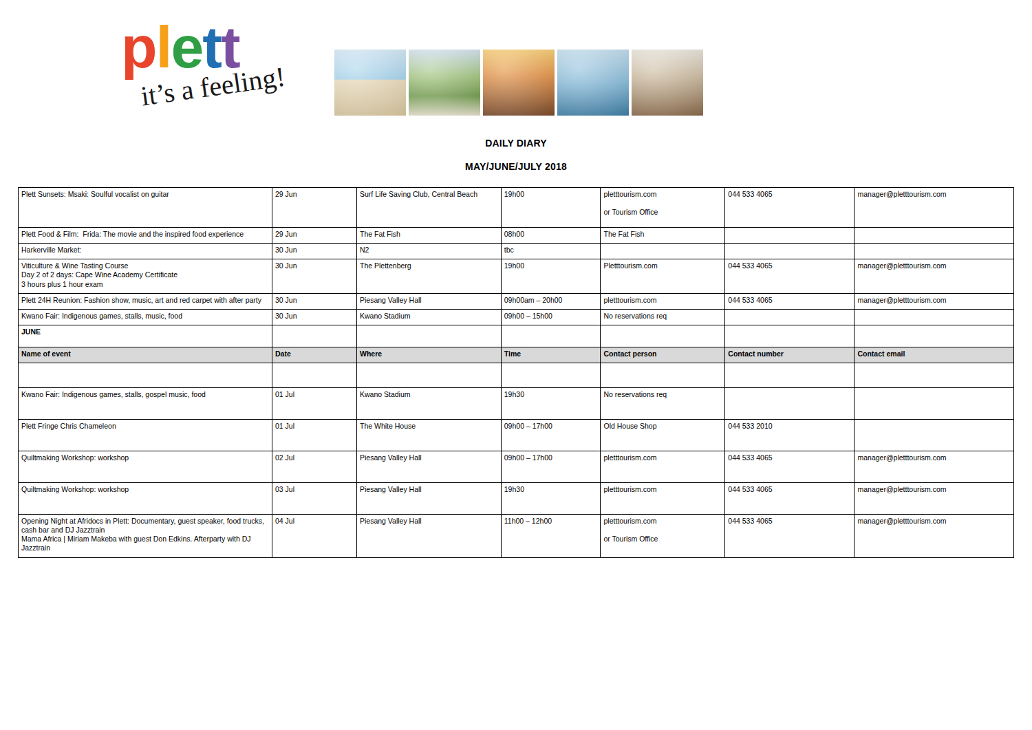plett
it’s a feeling!
DAILY DIARY
MAY/JUNE/JULY 2018
| Plett Sunsets: Msaki: Soulful vocalist on guitar | 29 Jun | Surf Life Saving Club, Central Beach | 19h00 | pletttourism.com or Tourism Office | 044 533 4065 | manager@pletttourism.com |
| Plett Food & Film: Frida: The movie and the inspired food experience | 29 Jun | The Fat Fish | 08h00 | The Fat Fish | | |
| Harkerville Market: | 30 Jun | N2 | tbc | | | |
| Viticulture & Wine Tasting Course Day 2 of 2 days: Cape Wine Academy Certificate 3 hours plus 1 hour exam | 30 Jun | The Plettenberg | 19h00 | Pletttourism.com | 044 533 4065 | manager@pletttourism.com |
| Plett 24H Reunion: Fashion show, music, art and red carpet with after party | 30 Jun | Piesang Valley Hall | 09h00am – 20h00 | pletttourism.com | 044 533 4065 | manager@pletttourism.com |
| Kwano Fair: Indigenous games, stalls, music, food | 30 Jun | Kwano Stadium | 09h00 – 15h00 | No reservations req | | |
| JUNE | | | | | | |
| Name of event | Date | Where | Time | Contact person | Contact number | Contact email |
| Kwano Fair: Indigenous games, stalls, gospel music, food | 01 Jul | Kwano Stadium | 19h30 | No reservations req | | |
| Plett Fringe Chris Chameleon | 01 Jul | The White House | 09h00 – 17h00 | Old House Shop | 044 533 2010 | |
| Quiltmaking Workshop: workshop | 02 Jul | Piesang Valley Hall | 09h00 – 17h00 | pletttourism.com | 044 533 4065 | manager@pletttourism.com |
| Quiltmaking Workshop: workshop | 03 Jul | Piesang Valley Hall | 19h30 | pletttourism.com | 044 533 4065 | manager@pletttourism.com |
| Opening Night at Afridocs in Plett: Documentary, guest speaker, food trucks, cash bar and DJ Jazztrain Mama Africa / Miriam Makeba with guest Don Edkins. Afterparty with DJ Jazztrain | 04 Jul | Piesang Valley Hall | 11h00 – 12h00 | pletttourism.com or Tourism Office | 044 533 4065 | manager@pletttourism.com |